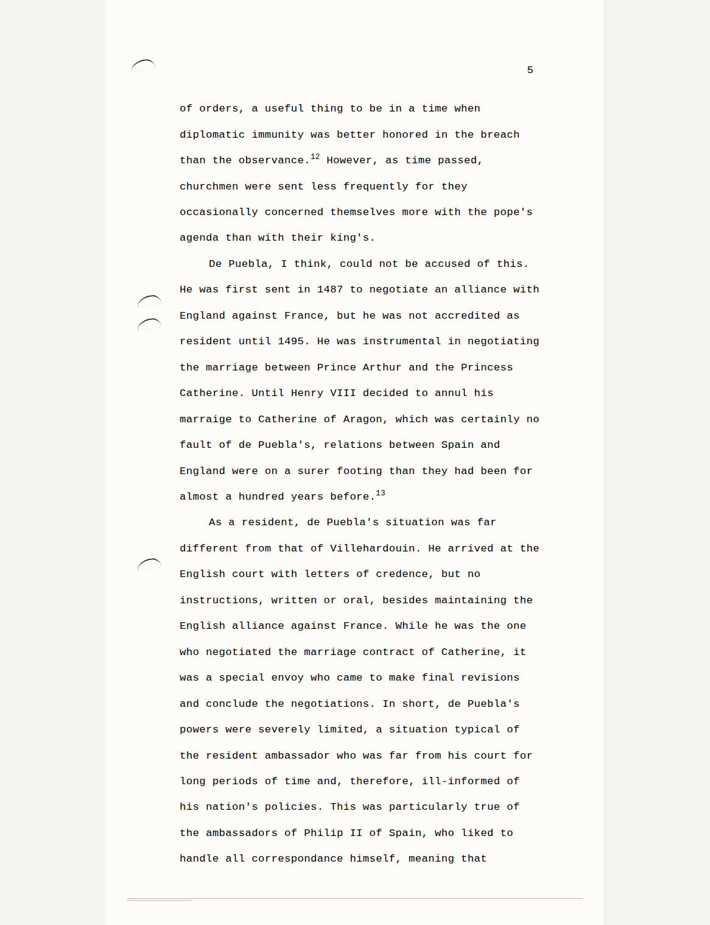5
of orders, a useful thing to be in a time when diplomatic immunity was better honored in the breach than the observance.12 However, as time passed, churchmen were sent less frequently for they occasionally concerned themselves more with the pope's agenda than with their king's.
De Puebla, I think, could not be accused of this. He was first sent in 1487 to negotiate an alliance with England against France, but he was not accredited as resident until 1495. He was instrumental in negotiating the marriage between Prince Arthur and the Princess Catherine. Until Henry VIII decided to annul his marraige to Catherine of Aragon, which was certainly no fault of de Puebla's, relations between Spain and England were on a surer footing than they had been for almost a hundred years before.13
As a resident, de Puebla's situation was far different from that of Villehardouin. He arrived at the English court with letters of credence, but no instructions, written or oral, besides maintaining the English alliance against France. While he was the one who negotiated the marriage contract of Catherine, it was a special envoy who came to make final revisions and conclude the negotiations. In short, de Puebla's powers were severely limited, a situation typical of the resident ambassador who was far from his court for long periods of time and, therefore, ill-informed of his nation's policies. This was particularly true of the ambassadors of Philip II of Spain, who liked to handle all correspondance himself, meaning that